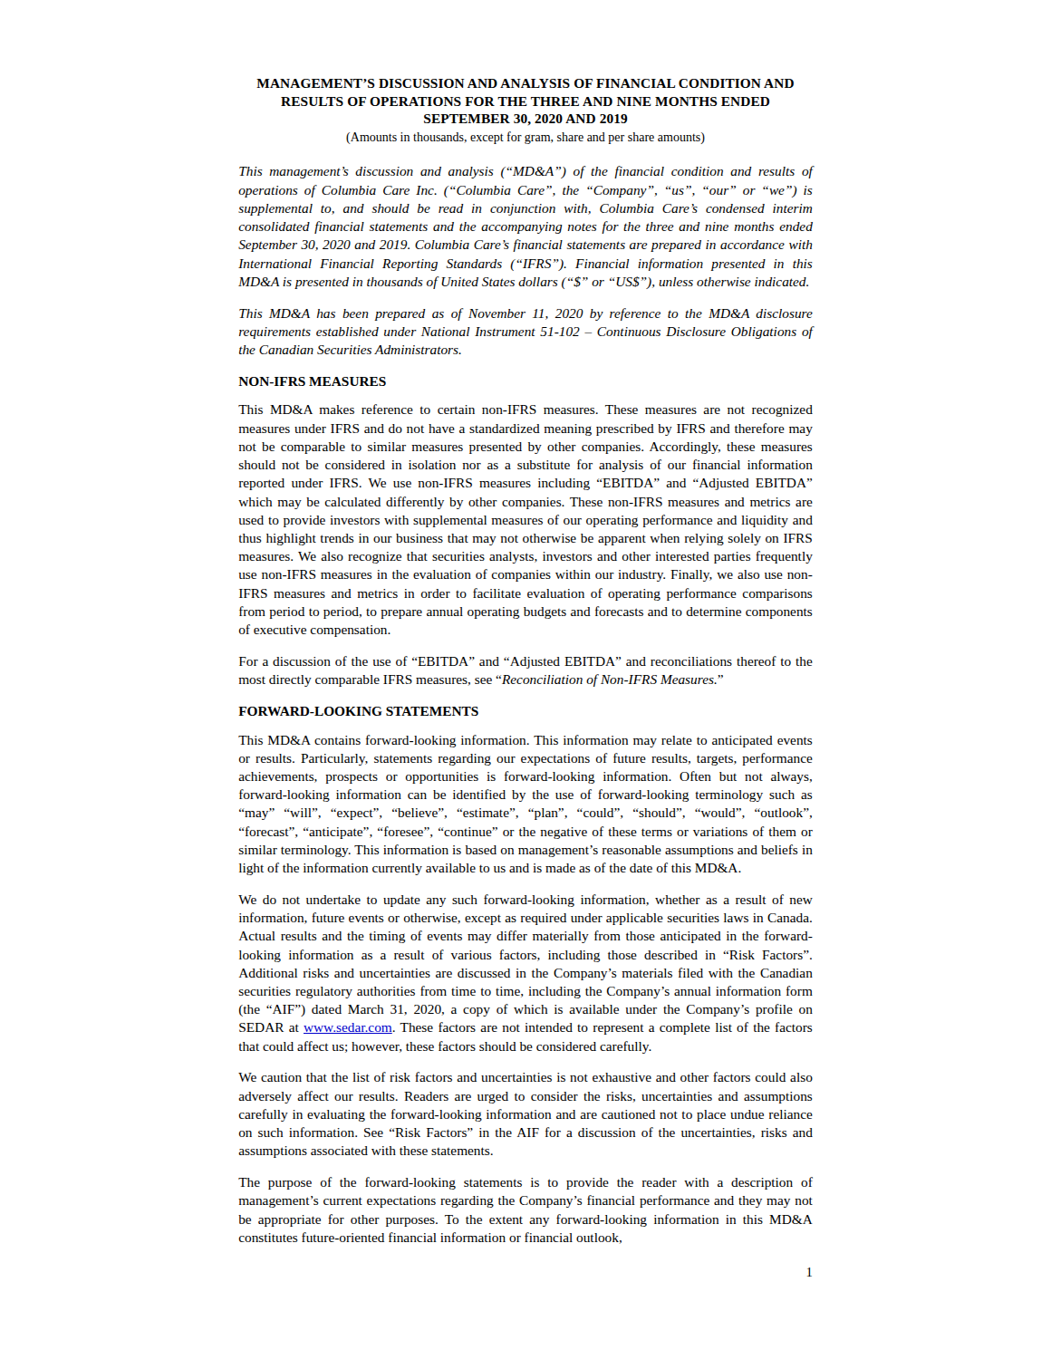Management’s Discussion and Analysis of Financial Condition and
Results of Operations for the Three and Nine Months Ended
September 30, 2020 and 2019
(Amounts in thousands, except for gram, share and per share amounts)
This management’s discussion and analysis (“MD&A”) of the financial condition and results of operations of Columbia Care Inc. (“Columbia Care”, the “Company”, “us”, “our” or “we”) is supplemental to, and should be read in conjunction with, Columbia Care’s condensed interim consolidated financial statements and the accompanying notes for the three and nine months ended September 30, 2020 and 2019. Columbia Care’s financial statements are prepared in accordance with International Financial Reporting Standards (“IFRS”). Financial information presented in this MD&A is presented in thousands of United States dollars (“$” or “US$”), unless otherwise indicated.
This MD&A has been prepared as of November 11, 2020 by reference to the MD&A disclosure requirements established under National Instrument 51-102 – Continuous Disclosure Obligations of the Canadian Securities Administrators.
Non-IFRS Measures
This MD&A makes reference to certain non-IFRS measures. These measures are not recognized measures under IFRS and do not have a standardized meaning prescribed by IFRS and therefore may not be comparable to similar measures presented by other companies. Accordingly, these measures should not be considered in isolation nor as a substitute for analysis of our financial information reported under IFRS. We use non-IFRS measures including “EBITDA” and “Adjusted EBITDA” which may be calculated differently by other companies. These non-IFRS measures and metrics are used to provide investors with supplemental measures of our operating performance and liquidity and thus highlight trends in our business that may not otherwise be apparent when relying solely on IFRS measures. We also recognize that securities analysts, investors and other interested parties frequently use non-IFRS measures in the evaluation of companies within our industry. Finally, we also use non-IFRS measures and metrics in order to facilitate evaluation of operating performance comparisons from period to period, to prepare annual operating budgets and forecasts and to determine components of executive compensation.
For a discussion of the use of “EBITDA” and “Adjusted EBITDA” and reconciliations thereof to the most directly comparable IFRS measures, see “Reconciliation of Non-IFRS Measures.”
Forward-Looking Statements
This MD&A contains forward-looking information. This information may relate to anticipated events or results. Particularly, statements regarding our expectations of future results, targets, performance achievements, prospects or opportunities is forward-looking information. Often but not always, forward-looking information can be identified by the use of forward-looking terminology such as “may” “will”, “expect”, “believe”, “estimate”, “plan”, “could”, “should”, “would”, “outlook”, “forecast”, “anticipate”, “foresee”, “continue” or the negative of these terms or variations of them or similar terminology. This information is based on management’s reasonable assumptions and beliefs in light of the information currently available to us and is made as of the date of this MD&A.
We do not undertake to update any such forward-looking information, whether as a result of new information, future events or otherwise, except as required under applicable securities laws in Canada. Actual results and the timing of events may differ materially from those anticipated in the forward-looking information as a result of various factors, including those described in “Risk Factors”. Additional risks and uncertainties are discussed in the Company’s materials filed with the Canadian securities regulatory authorities from time to time, including the Company’s annual information form (the “AIF”) dated March 31, 2020, a copy of which is available under the Company’s profile on SEDAR at www.sedar.com. These factors are not intended to represent a complete list of the factors that could affect us; however, these factors should be considered carefully.
We caution that the list of risk factors and uncertainties is not exhaustive and other factors could also adversely affect our results. Readers are urged to consider the risks, uncertainties and assumptions carefully in evaluating the forward-looking information and are cautioned not to place undue reliance on such information. See “Risk Factors” in the AIF for a discussion of the uncertainties, risks and assumptions associated with these statements.
The purpose of the forward-looking statements is to provide the reader with a description of management’s current expectations regarding the Company’s financial performance and they may not be appropriate for other purposes. To the extent any forward-looking information in this MD&A constitutes future-oriented financial information or financial outlook,
1